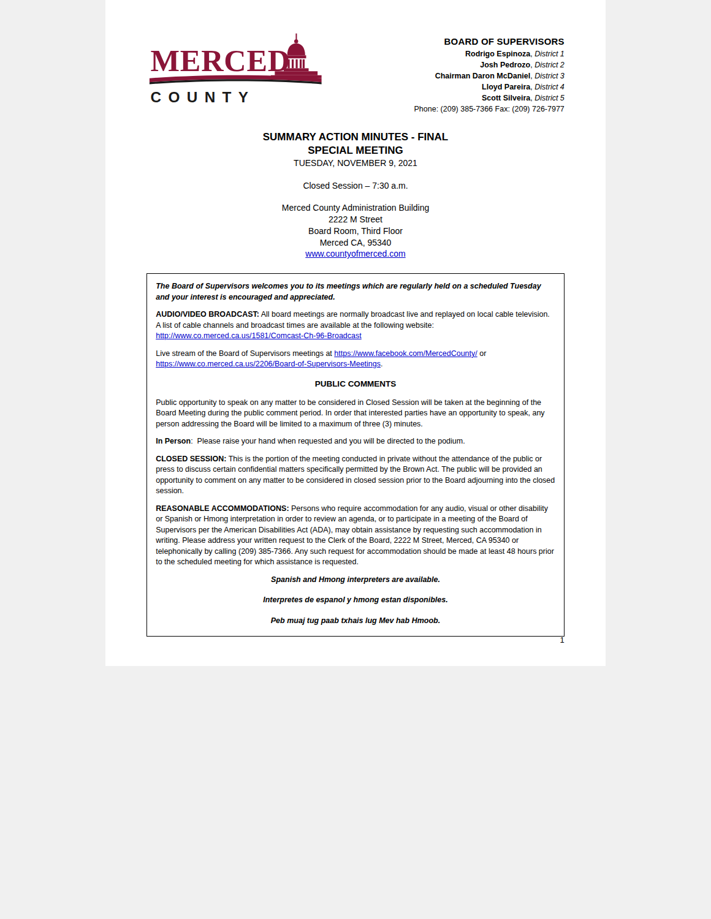MERCED COUNTY
BOARD OF SUPERVISORS
Rodrigo Espinoza, District 1
Josh Pedrozo, District 2
Chairman Daron McDaniel, District 3
Lloyd Pareira, District 4
Scott Silveira, District 5
Phone: (209) 385-7366 Fax: (209) 726-7977
SUMMARY ACTION MINUTES - FINAL
SPECIAL MEETING
TUESDAY, NOVEMBER 9, 2021
Closed Session – 7:30 a.m.
Merced County Administration Building
2222 M Street
Board Room, Third Floor
Merced CA, 95340
www.countyofmerced.com
The Board of Supervisors welcomes you to its meetings which are regularly held on a scheduled Tuesday and your interest is encouraged and appreciated.
AUDIO/VIDEO BROADCAST: All board meetings are normally broadcast live and replayed on local cable television. A list of cable channels and broadcast times are available at the following website: http://www.co.merced.ca.us/1581/Comcast-Ch-96-Broadcast
Live stream of the Board of Supervisors meetings at https://www.facebook.com/MercedCounty/ or https://www.co.merced.ca.us/2206/Board-of-Supervisors-Meetings.
PUBLIC COMMENTS
Public opportunity to speak on any matter to be considered in Closed Session will be taken at the beginning of the Board Meeting during the public comment period. In order that interested parties have an opportunity to speak, any person addressing the Board will be limited to a maximum of three (3) minutes.
In Person: Please raise your hand when requested and you will be directed to the podium.
CLOSED SESSION: This is the portion of the meeting conducted in private without the attendance of the public or press to discuss certain confidential matters specifically permitted by the Brown Act. The public will be provided an opportunity to comment on any matter to be considered in closed session prior to the Board adjourning into the closed session.
REASONABLE ACCOMMODATIONS: Persons who require accommodation for any audio, visual or other disability or Spanish or Hmong interpretation in order to review an agenda, or to participate in a meeting of the Board of Supervisors per the American Disabilities Act (ADA), may obtain assistance by requesting such accommodation in writing. Please address your written request to the Clerk of the Board, 2222 M Street, Merced, CA 95340 or telephonically by calling (209) 385-7366. Any such request for accommodation should be made at least 48 hours prior to the scheduled meeting for which assistance is requested.
Spanish and Hmong interpreters are available.
Interpretes de espanol y hmong estan disponibles.
Peb muaj tug paab txhais lug Mev hab Hmoob.
1